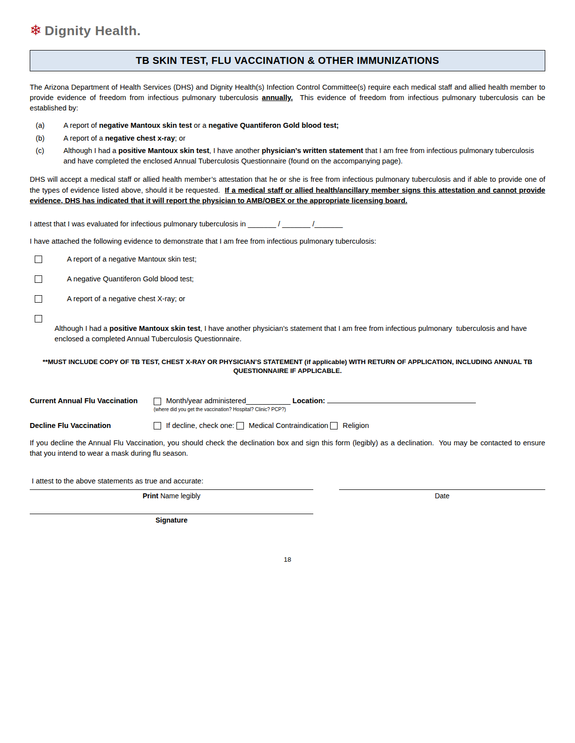❄Dignity Health.
TB SKIN TEST, FLU VACCINATION & OTHER IMMUNIZATIONS
The Arizona Department of Health Services (DHS) and Dignity Health(s) Infection Control Committee(s) require each medical staff and allied health member to provide evidence of freedom from infectious pulmonary tuberculosis annually. This evidence of freedom from infectious pulmonary tuberculosis can be established by:
(a) A report of negative Mantoux skin test or a negative Quantiferon Gold blood test;
(b) A report of a negative chest x-ray; or
(c) Although I had a positive Mantoux skin test, I have another physician’s written statement that I am free from infectious pulmonary tuberculosis and have completed the enclosed Annual Tuberculosis Questionnaire (found on the accompanying page).
DHS will accept a medical staff or allied health member’s attestation that he or she is free from infectious pulmonary tuberculosis and if able to provide one of the types of evidence listed above, should it be requested. If a medical staff or allied health/ancillary member signs this attestation and cannot provide evidence, DHS has indicated that it will report the physician to AMB/OBEX or the appropriate licensing board.
I attest that I was evaluated for infectious pulmonary tuberculosis in _______ / _______ /_______
I have attached the following evidence to demonstrate that I am free from infectious pulmonary tuberculosis:
A report of a negative Mantoux skin test;
A negative Quantiferon Gold blood test;
A report of a negative chest X-ray; or
Although I had a positive Mantoux skin test, I have another physician’s statement that I am free from infectious pulmonary tuberculosis and have enclosed a completed Annual Tuberculosis Questionnaire.
**MUST INCLUDE COPY OF TB TEST, CHEST X-RAY OR PHYSICIAN’S STATEMENT (if applicable) WITH RETURN OF APPLICATION, INCLUDING ANNUAL TB QUESTIONNAIRE IF APPLICABLE.
Current Annual Flu Vaccination Month/year administered___________ Location: (where did you get the vaccination? Hospital? Clinic? PCP?)
Decline Flu Vaccination If decline, check one: Medical Contraindication Religion
If you decline the Annual Flu Vaccination, you should check the declination box and sign this form (legibly) as a declination. You may be contacted to ensure that you intend to wear a mask during flu season.
I attest to the above statements as true and accurate:
| Print Name legibly | | Date |
| Signature | | |
18